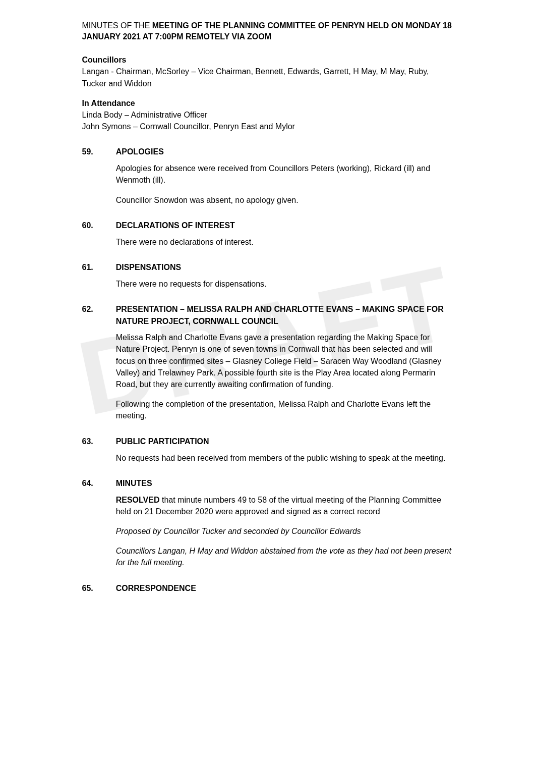MINUTES OF THE MEETING OF THE PLANNING COMMITTEE OF PENRYN HELD ON MONDAY 18 JANUARY 2021 AT 7:00PM REMOTELY VIA ZOOM
Councillors
Langan - Chairman, McSorley – Vice Chairman, Bennett, Edwards, Garrett, H May, M May, Ruby, Tucker and Widdon
In Attendance
Linda Body – Administrative Officer
John Symons – Cornwall Councillor, Penryn East and Mylor
59. Apologies
Apologies for absence were received from Councillors Peters (working), Rickard (ill) and Wenmoth (ill).
Councillor Snowdon was absent, no apology given.
60. Declarations of Interest
There were no declarations of interest.
61. Dispensations
There were no requests for dispensations.
62. Presentation – Melissa Ralph and Charlotte Evans – Making Space for Nature Project, Cornwall Council
Melissa Ralph and Charlotte Evans gave a presentation regarding the Making Space for Nature Project. Penryn is one of seven towns in Cornwall that has been selected and will focus on three confirmed sites – Glasney College Field – Saracen Way Woodland (Glasney Valley) and Trelawney Park. A possible fourth site is the Play Area located along Permarin Road, but they are currently awaiting confirmation of funding.
Following the completion of the presentation, Melissa Ralph and Charlotte Evans left the meeting.
63. Public Participation
No requests had been received from members of the public wishing to speak at the meeting.
64. Minutes
RESOLVED that minute numbers 49 to 58 of the virtual meeting of the Planning Committee held on 21 December 2020 were approved and signed as a correct record
Proposed by Councillor Tucker and seconded by Councillor Edwards
Councillors Langan, H May and Widdon abstained from the vote as they had not been present for the full meeting.
65. Correspondence